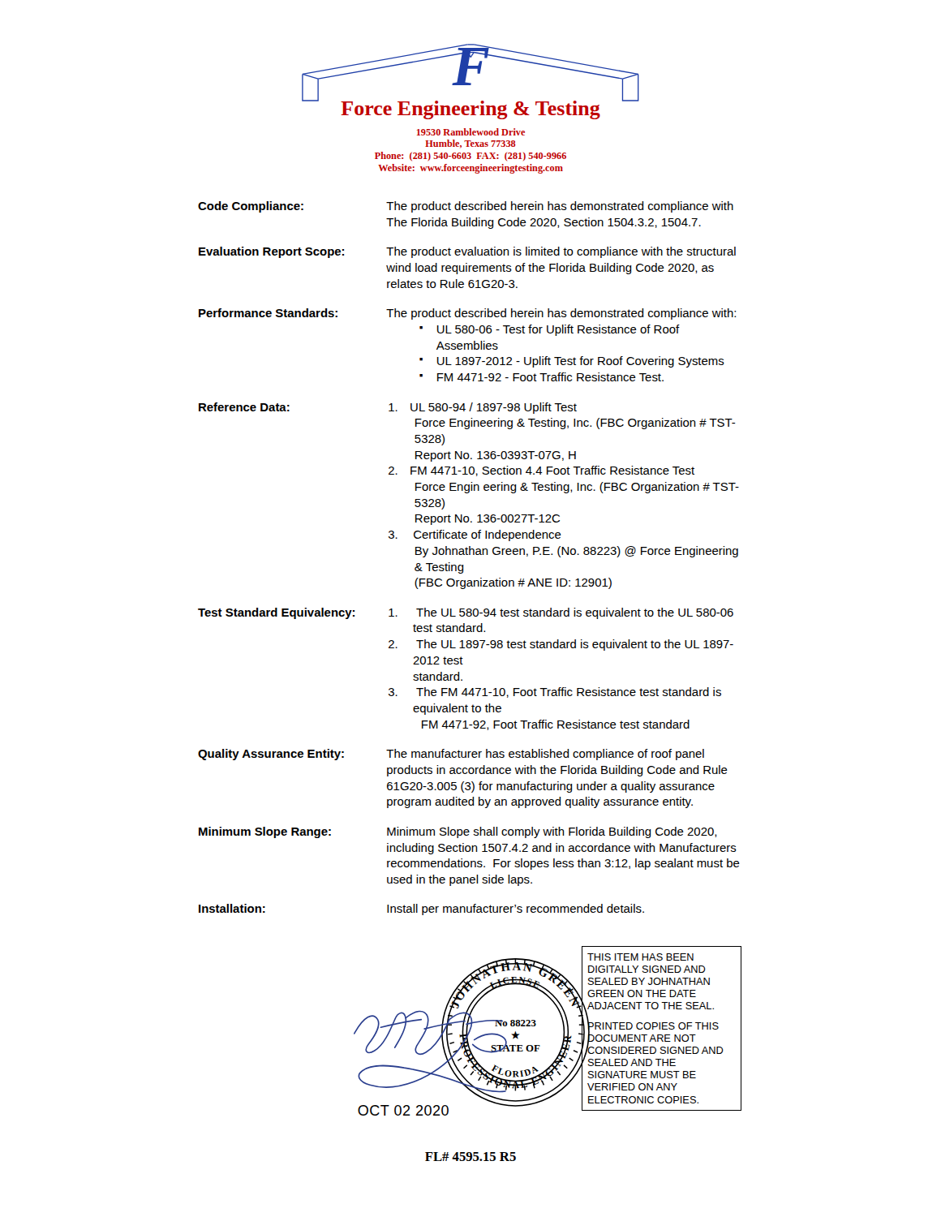F
Force Engineering & Testing
19530 Ramblewood Drive
Humble, Texas 77338
Phone: (281) 540-6603 FAX: (281) 540-9966
Website: www.forceengineeringtesting.com
| Code Compliance: | The product described herein has demonstrated compliance with The Florida Building Code 2020, Section 1504.3.2, 1504.7. |
| Evaluation Report Scope: | The product evaluation is limited to compliance with the structural wind load requirements of the Florida Building Code 2020, as relates to Rule 61G20-3. |
| Performance Standards: | The product described herein has demonstrated compliance with: UL 580-06 - Test for Uplift Resistance of Roof Assemblies UL 1897-2012 - Uplift Test for Roof Covering Systems FM 4471-92 - Foot Traffic Resistance Test. |
| Reference Data: | UL 580-94 / 1897-98 Uplift Test Force Engineering & Testing, Inc. (FBC Organization # TST-5328) Report No. 136-0393T-07G, H FM 4471-10, Section 4.4 Foot Traffic Resistance Test Force Engin eering & Testing, Inc. (FBC Organization # TST-5328) Report No. 136-0027T-12C Certificate of Independence By Johnathan Green, P.E. (No. 88223) @ Force Engineering & Testing (FBC Organization # ANE ID: 12901) |
| Test Standard Equivalency: | The UL 580-94 test standard is equivalent to the UL 580-06 test standard. The UL 1897-98 test standard is equivalent to the UL 1897-2012 test standard. The FM 4471-10, Foot Traffic Resistance test standard is equivalent to the FM 4471-92, Foot Traffic Resistance test standard |
| Quality Assurance Entity: | The manufacturer has established compliance of roof panel products in accordance with the Florida Building Code and Rule 61G20-3.005 (3) for manufacturing under a quality assurance program audited by an approved quality assurance entity. |
| Minimum Slope Range: | Minimum Slope shall comply with Florida Building Code 2020, including Section 1507.4.2 and in accordance with Manufacturers recommendations. For slopes less than 3:12, lap sealant must be used in the panel side laps. |
| Installation: | Install per manufacturer’s recommended details. |
JOHNATHAN GREEN PROFESSIONAL ENGINEER LICENSE FLORIDA No 88223 ★ STATE OF
OCT 02 2020
THIS ITEM HAS BEEN DIGITALLY SIGNED AND SEALED BY JOHNATHAN GREEN ON THE DATE ADJACENT TO THE SEAL.
PRINTED COPIES OF THIS DOCUMENT ARE NOT CONSIDERED SIGNED AND SEALED AND THE SIGNATURE MUST BE VERIFIED ON ANY ELECTRONIC COPIES.
FL# 4595.15 R5